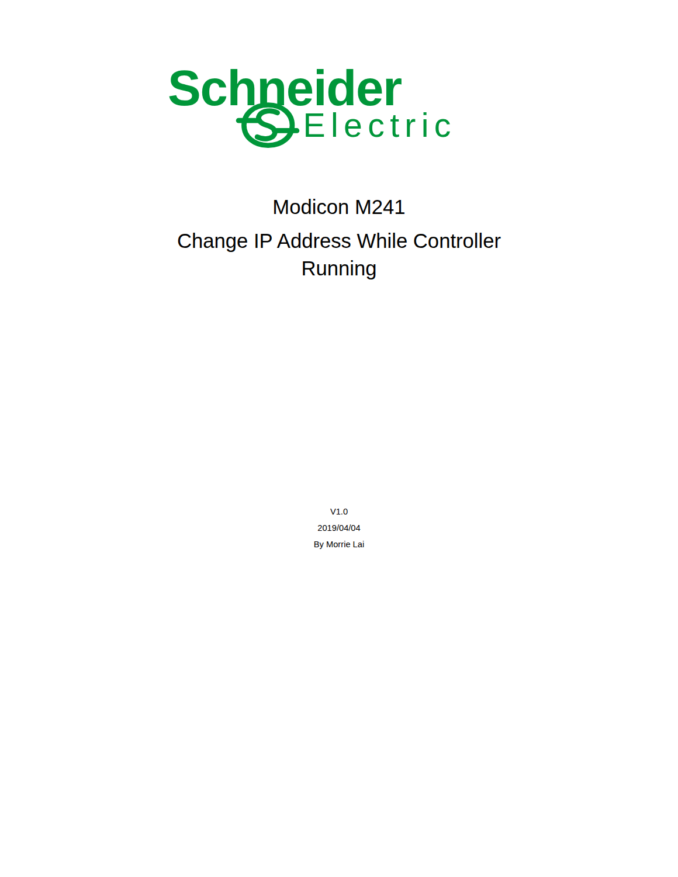Schneider Electric
Modicon M241
Change IP Address While Controller Running
V1.0
2019/04/04
By Morrie Lai